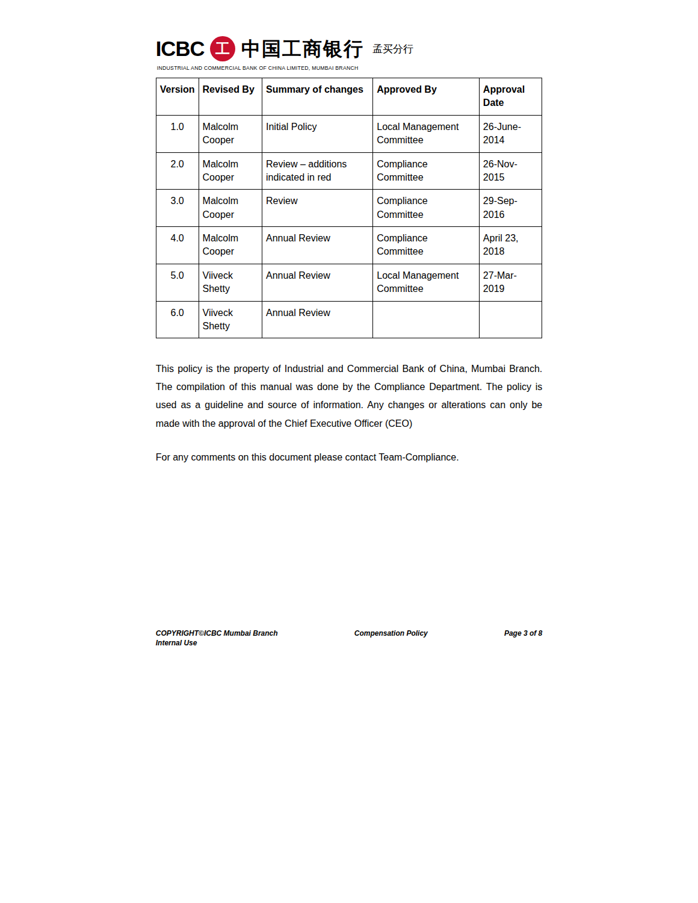ICBC 工 中国工商银行 孟买分行
INDUSTRIAL AND COMMERCIAL BANK OF CHINA LIMITED, MUMBAI BRANCH
| Version | Revised By | Summary of changes | Approved By | Approval Date |
| --- | --- | --- | --- | --- |
| 1.0 | Malcolm Cooper | Initial Policy | Local Management Committee | 26-June-2014 |
| 2.0 | Malcolm Cooper | Review – additions indicated in red | Compliance Committee | 26-Nov-2015 |
| 3.0 | Malcolm Cooper | Review | Compliance Committee | 29-Sep-2016 |
| 4.0 | Malcolm Cooper | Annual Review | Compliance Committee | April 23, 2018 |
| 5.0 | Viiveck Shetty | Annual Review | Local Management Committee | 27-Mar-2019 |
| 6.0 | Viiveck Shetty | Annual Review | | |
This policy is the property of Industrial and Commercial Bank of China, Mumbai Branch. The compilation of this manual was done by the Compliance Department. The policy is used as a guideline and source of information. Any changes or alterations can only be made with the approval of the Chief Executive Officer (CEO)
For any comments on this document please contact Team-Compliance.
COPYRIGHT©ICBC Mumbai Branch Internal Use
Compensation Policy
Page 3 of 8